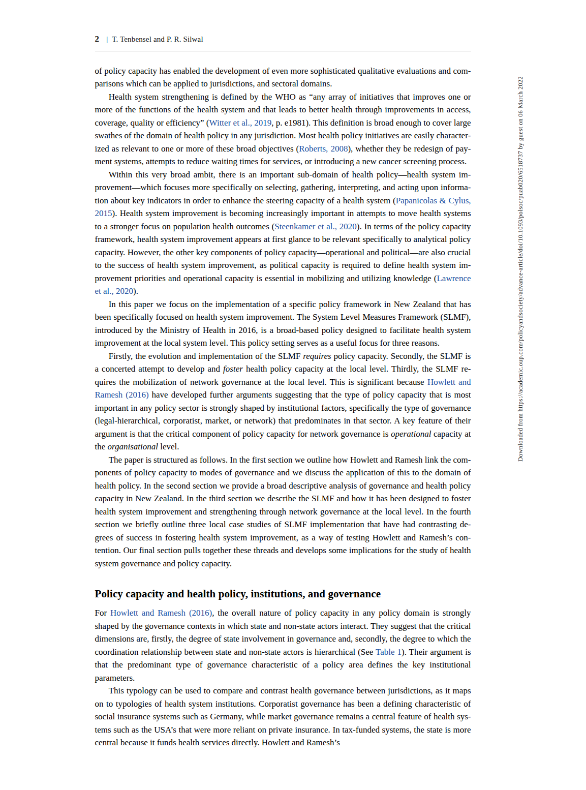Downloaded from https://academic.oup.com/policyandsociety/advance-article/doi/10.1093/polsoc/puab020/6518737 by guest on 06 March 2022
2|T. Tenbensel and P. R. Silwal
of policy capacity has enabled the development of even more sophisticated qualitative evaluations and comparisons which can be applied to jurisdictions, and sectoral domains.
Health system strengthening is defined by the WHO as “any array of initiatives that improves one or more of the functions of the health system and that leads to better health through improvements in access, coverage, quality or efficiency” (Witter et al., 2019, p. e1981). This definition is broad enough to cover large swathes of the domain of health policy in any jurisdiction. Most health policy initiatives are easily characterized as relevant to one or more of these broad objectives (Roberts, 2008), whether they be redesign of payment systems, attempts to reduce waiting times for services, or introducing a new cancer screening process.
Within this very broad ambit, there is an important sub-domain of health policy—health system improvement—which focuses more specifically on selecting, gathering, interpreting, and acting upon information about key indicators in order to enhance the steering capacity of a health system (Papanicolas & Cylus, 2015). Health system improvement is becoming increasingly important in attempts to move health systems to a stronger focus on population health outcomes (Steenkamer et al., 2020). In terms of the policy capacity framework, health system improvement appears at first glance to be relevant specifically to analytical policy capacity. However, the other key components of policy capacity—operational and political—are also crucial to the success of health system improvement, as political capacity is required to define health system improvement priorities and operational capacity is essential in mobilizing and utilizing knowledge (Lawrence et al., 2020).
In this paper we focus on the implementation of a specific policy framework in New Zealand that has been specifically focused on health system improvement. The System Level Measures Framework (SLMF), introduced by the Ministry of Health in 2016, is a broad-based policy designed to facilitate health system improvement at the local system level. This policy setting serves as a useful focus for three reasons.
Firstly, the evolution and implementation of the SLMF requires policy capacity. Secondly, the SLMF is a concerted attempt to develop and foster health policy capacity at the local level. Thirdly, the SLMF requires the mobilization of network governance at the local level. This is significant because Howlett and Ramesh (2016) have developed further arguments suggesting that the type of policy capacity that is most important in any policy sector is strongly shaped by institutional factors, specifically the type of governance (legal-hierarchical, corporatist, market, or network) that predominates in that sector. A key feature of their argument is that the critical component of policy capacity for network governance is operational capacity at the organisational level.
The paper is structured as follows. In the first section we outline how Howlett and Ramesh link the components of policy capacity to modes of governance and we discuss the application of this to the domain of health policy. In the second section we provide a broad descriptive analysis of governance and health policy capacity in New Zealand. In the third section we describe the SLMF and how it has been designed to foster health system improvement and strengthening through network governance at the local level. In the fourth section we briefly outline three local case studies of SLMF implementation that have had contrasting degrees of success in fostering health system improvement, as a way of testing Howlett and Ramesh’s contention. Our final section pulls together these threads and develops some implications for the study of health system governance and policy capacity.
Policy capacity and health policy, institutions, and governance
For Howlett and Ramesh (2016), the overall nature of policy capacity in any policy domain is strongly shaped by the governance contexts in which state and non-state actors interact. They suggest that the critical dimensions are, firstly, the degree of state involvement in governance and, secondly, the degree to which the coordination relationship between state and non-state actors is hierarchical (See Table 1). Their argument is that the predominant type of governance characteristic of a policy area defines the key institutional parameters.
This typology can be used to compare and contrast health governance between jurisdictions, as it maps on to typologies of health system institutions. Corporatist governance has been a defining characteristic of social insurance systems such as Germany, while market governance remains a central feature of health systems such as the USA’s that were more reliant on private insurance. In tax-funded systems, the state is more central because it funds health services directly. Howlett and Ramesh’s